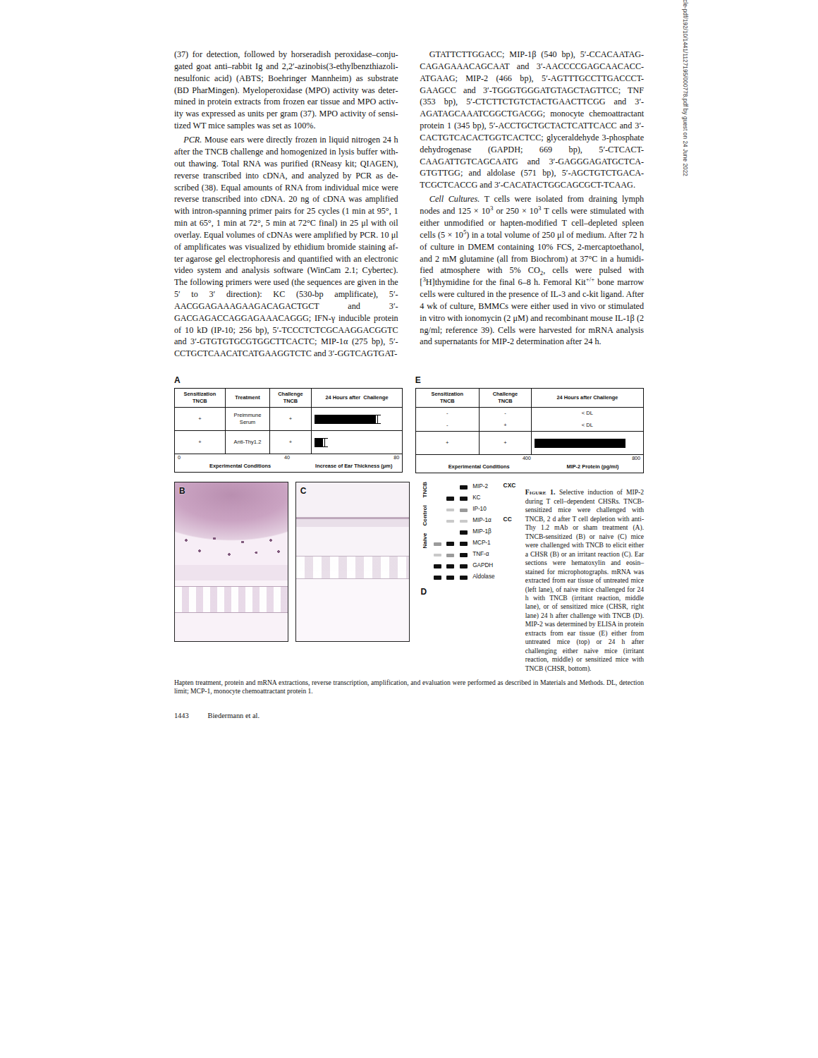Downloaded from http://rupress.org/jem/article-pdf/192/10/1441/1127195/000778.pdf by guest on 24 June 2022
(37) for detection, followed by horseradish peroxidase–conjugated goat anti–rabbit Ig and 2,2′-azinobis(3-ethylbenzthiazolinesulfonic acid) (ABTS; Boehringer Mannheim) as substrate (BD PharMingen). Myeloperoxidase (MPO) activity was determined in protein extracts from frozen ear tissue and MPO activity was expressed as units per gram (37). MPO activity of sensitized WT mice samples was set as 100%.
PCR. Mouse ears were directly frozen in liquid nitrogen 24 h after the TNCB challenge and homogenized in lysis buffer without thawing. Total RNA was purified (RNeasy kit; QIAGEN), reverse transcribed into cDNA, and analyzed by PCR as described (38). Equal amounts of RNA from individual mice were reverse transcribed into cDNA. 20 ng of cDNA was amplified with intron-spanning primer pairs for 25 cycles (1 min at 95°, 1 min at 65°, 1 min at 72°, 5 min at 72°C final) in 25 μl with oil overlay. Equal volumes of cDNAs were amplified by PCR. 10 μl of amplificates was visualized by ethidium bromide staining after agarose gel electrophoresis and quantified with an electronic video system and analysis software (WinCam 2.1; Cybertec). The following primers were used (the sequences are given in the 5′ to 3′ direction): KC (530-bp amplificate), 5′-AACGGAGAAAGAAGACAGACTGCT and 3′-GACGAGACCAGGAGAAACAGGG; IFN-γ inducible protein of 10 kD (IP-10; 256 bp), 5′-TCCCTCTCGCAAGGACGGTC and 3′-GTGTGTGCGTGGCTTCACTC; MIP-1α (275 bp), 5′-CCTGCTCAACATCATGAAGGTCTC and 3′-GGTCAGTGAT-
GTATTCTTGGACC; MIP-1β (540 bp), 5′-CCACAATAG-CAGAGAAACAGCAAT and 3′-AACCCCGAGCAACACC-ATGAAG; MIP-2 (466 bp), 5′-AGTTTGCCTTGACCCT-GAAGCC and 3′-TGGGTGGGATGTAGCTAGTTCC; TNF (353 bp), 5′-CTCTTCTGTCTACTGAACTTCGG and 3′-AGATAGCAAATCGGCTGACGG; monocyte chemoattractant protein 1 (345 bp), 5′-ACCTGCTGCTACTCATTCACC and 3′-CACTGTCACACTGGTCACTCC; glyceraldehyde 3-phosphate dehydrogenase (GAPDH; 669 bp), 5′-CTCACT-CAAGATTGTCAGCAATG and 3′-GAGGGAGATGCTCA-GTGTTGG; and aldolase (571 bp), 5′-AGCTGTCTGACA-TCGCTCACCG and 3′-CACATACTGGCAGCGCT-TCAAG.
Cell Cultures. T cells were isolated from draining lymph nodes and 125 × 103 or 250 × 103 T cells were stimulated with either unmodified or hapten-modified T cell–depleted spleen cells (5 × 105) in a total volume of 250 μl of medium. After 72 h of culture in DMEM containing 10% FCS, 2-mercaptoethanol, and 2 mM glutamine (all from Biochrom) at 37°C in a humidified atmosphere with 5% CO2, cells were pulsed with [3H]thymidine for the final 6–8 h. Femoral Kit+/+ bone marrow cells were cultured in the presence of IL-3 and c-kit ligand. After 4 wk of culture, BMMCs were either used in vivo or stimulated in vitro with ionomycin (2 μM) and recombinant mouse IL-1β (2 ng/ml; reference 39). Cells were harvested for mRNA analysis and supernatants for MIP-2 determination after 24 h.
A
| Sensitization TNCB | Treatment | Challenge TNCB | 24 Hours after Challenge |
| --- | --- | --- | --- |
| + | Preimmune Serum | + | |
| + | Anti-Thy1.2 | + | |
04080
Experimental Conditions
Increase of Ear Thickness (μm)
E
| Sensitization TNCB | Challenge TNCB | 24 Hours after Challenge |
| --- | --- | --- |
| - | - | < DL |
| - | + | < DL |
| + | + | |
0400800
Experimental Conditions
MIP-2 Protein (pg/ml)
B
C
Naive Control TNCB
MIP-2
KC
IP-10
MIP-1α
MIP-1β
MCP-1
TNF-α
GAPDH
Aldolase
CXC
CC
D
Figure 1. Selective induction of MIP-2 during T cell–dependent CHSRs. TNCB-sensitized mice were challenged with TNCB, 2 d after T cell depletion with anti-Thy 1.2 mAb or sham treatment (A). TNCB-sensitized (B) or naive (C) mice were challenged with TNCB to elicit either a CHSR (B) or an irritant reaction (C). Ear sections were hematoxylin and eosin–stained for microphotographs. mRNA was extracted from ear tissue of untreated mice (left lane), of naive mice challenged for 24 h with TNCB (irritant reaction, middle lane), or of sensitized mice (CHSR, right lane) 24 h after challenge with TNCB (D). MIP-2 was determined by ELISA in protein extracts from ear tissue (E) either from untreated mice (top) or 24 h after challenging either naive mice (irritant reaction, middle) or sensitized mice with TNCB (CHSR, bottom).
Hapten treatment, protein and mRNA extractions, reverse transcription, amplification, and evaluation were performed as described in Materials and Methods. DL, detection limit; MCP-1, monocyte chemoattractant protein 1.
1443 Biedermann et al.